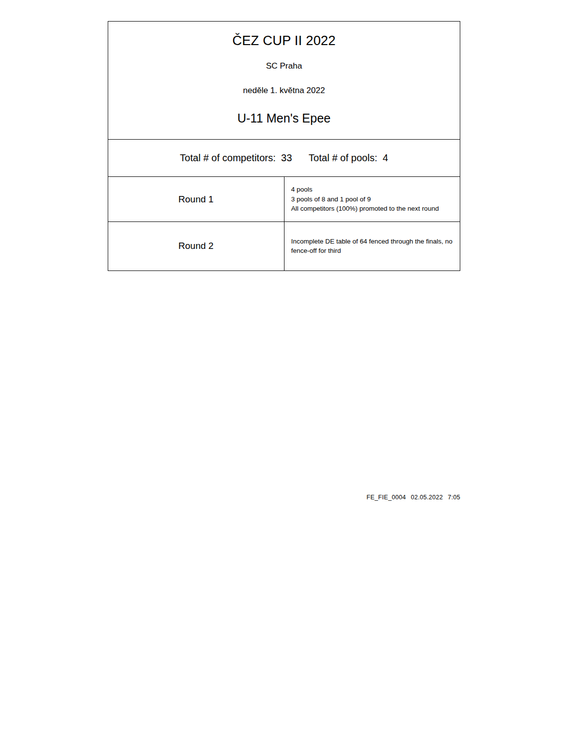| ČEZ CUP II 2022 SC Praha neděle 1. května 2022 U-11 Men's Epee |
| Total # of competitors: 33 Total # of pools: 4 |
| Round 1 | 4 pools 3 pools of 8 and 1 pool of 9 All competitors (100%) promoted to the next round |
| Round 2 | Incomplete DE table of 64 fenced through the finals, no fence-off for third |
FE_FIE_0004 02.05.2022 7:05